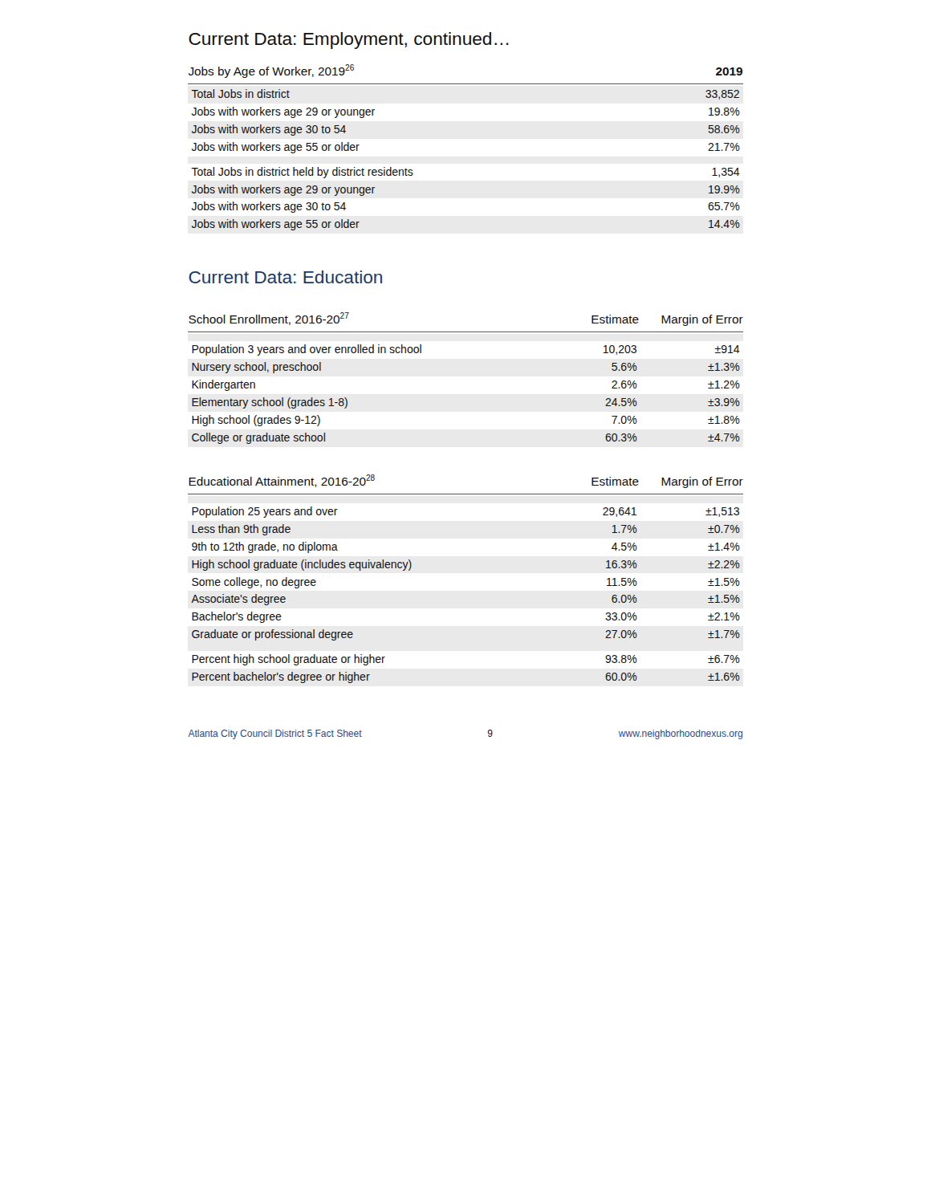Current Data: Employment, continued…
Jobs by Age of Worker, 2019 26 2019
| Total Jobs in district | 33,852 |
| Jobs with workers age 29 or younger | 19.8% |
| Jobs with workers age 30 to 54 | 58.6% |
| Jobs with workers age 55 or older | 21.7% |
| Total Jobs in district held by district residents | 1,354 |
| Jobs with workers age 29 or younger | 19.9% |
| Jobs with workers age 30 to 54 | 65.7% |
| Jobs with workers age 55 or older | 14.4% |
Current Data: Education
School Enrollment, 2016-20 27 Margin of Error Estimate
| Population 3 years and over enrolled in school | 10,203 | ±914 |
| Nursery school, preschool | 5.6% | ±1.3% |
| Kindergarten | 2.6% | ±1.2% |
| Elementary school (grades 1-8) | 24.5% | ±3.9% |
| High school (grades 9-12) | 7.0% | ±1.8% |
| College or graduate school | 60.3% | ±4.7% |
Educational Attainment, 2016-20 28 Margin of Error Estimate
| Population 25 years and over | 29,641 | ±1,513 |
| Less than 9th grade | 1.7% | ±0.7% |
| 9th to 12th grade, no diploma | 4.5% | ±1.4% |
| High school graduate (includes equivalency) | 16.3% | ±2.2% |
| Some college, no degree | 11.5% | ±1.5% |
| Associate's degree | 6.0% | ±1.5% |
| Bachelor's degree | 33.0% | ±2.1% |
| Graduate or professional degree | 27.0% | ±1.7% |
| Percent high school graduate or higher | 93.8% | ±6.7% |
| Percent bachelor's degree or higher | 60.0% | ±1.6% |
Atlanta City Council District 5 Fact Sheet
9
www.neighborhoodnexus.org